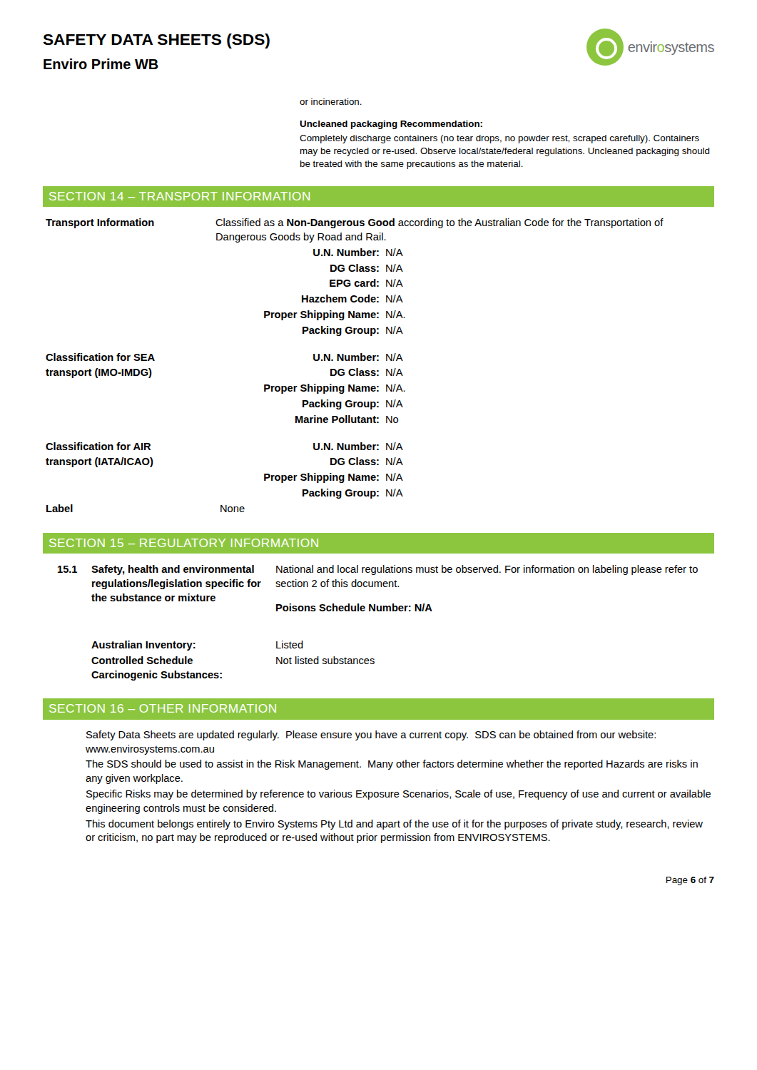SAFETY DATA SHEETS (SDS)
Enviro Prime WB
envirosystems
or incineration.
Uncleaned packaging Recommendation:
Completely discharge containers (no tear drops, no powder rest, scraped carefully). Containers may be recycled or re-used. Observe local/state/federal regulations. Uncleaned packaging should be treated with the same precautions as the material.
SECTION 14 – TRANSPORT INFORMATION
| Transport Information | Classified as a Non-Dangerous Good according to the Australian Code for the Transportation of Dangerous Goods by Road and Rail. |
| | U.N. Number: | N/A |
| | DG Class: | N/A |
| | EPG card: | N/A |
| | Hazchem Code: | N/A |
| | Proper Shipping Name: | N/A. |
| | Packing Group: | N/A |
| Classification for SEA | U.N. Number: | N/A |
| transport (IMO-IMDG) | DG Class: | N/A |
| | Proper Shipping Name: | N/A. |
| | Packing Group: | N/A |
| | Marine Pollutant: | No |
| Classification for AIR | U.N. Number: | N/A |
| transport (IATA/ICAO) | DG Class: | N/A |
| | Proper Shipping Name: | N/A |
| | Packing Group: | N/A |
| Label | None |
SECTION 15 – REGULATORY INFORMATION
| 15.1 | Safety, health and environmental regulations/legislation specific for the substance or mixture | National and local regulations must be observed. For information on labeling please refer to section 2 of this document. Poisons Schedule Number: N/A |
| | Australian Inventory: | Listed |
| | Controlled Schedule Carcinogenic Substances: | Not listed substances |
SECTION 16 – OTHER INFORMATION
Safety Data Sheets are updated regularly. Please ensure you have a current copy. SDS can be obtained from our website: www.envirosystems.com.au
The SDS should be used to assist in the Risk Management. Many other factors determine whether the reported Hazards are risks in any given workplace.
Specific Risks may be determined by reference to various Exposure Scenarios, Scale of use, Frequency of use and current or available engineering controls must be considered.
This document belongs entirely to Enviro Systems Pty Ltd and apart of the use of it for the purposes of private study, research, review or criticism, no part may be reproduced or re-used without prior permission from ENVIROSYSTEMS.
Page 6 of 7